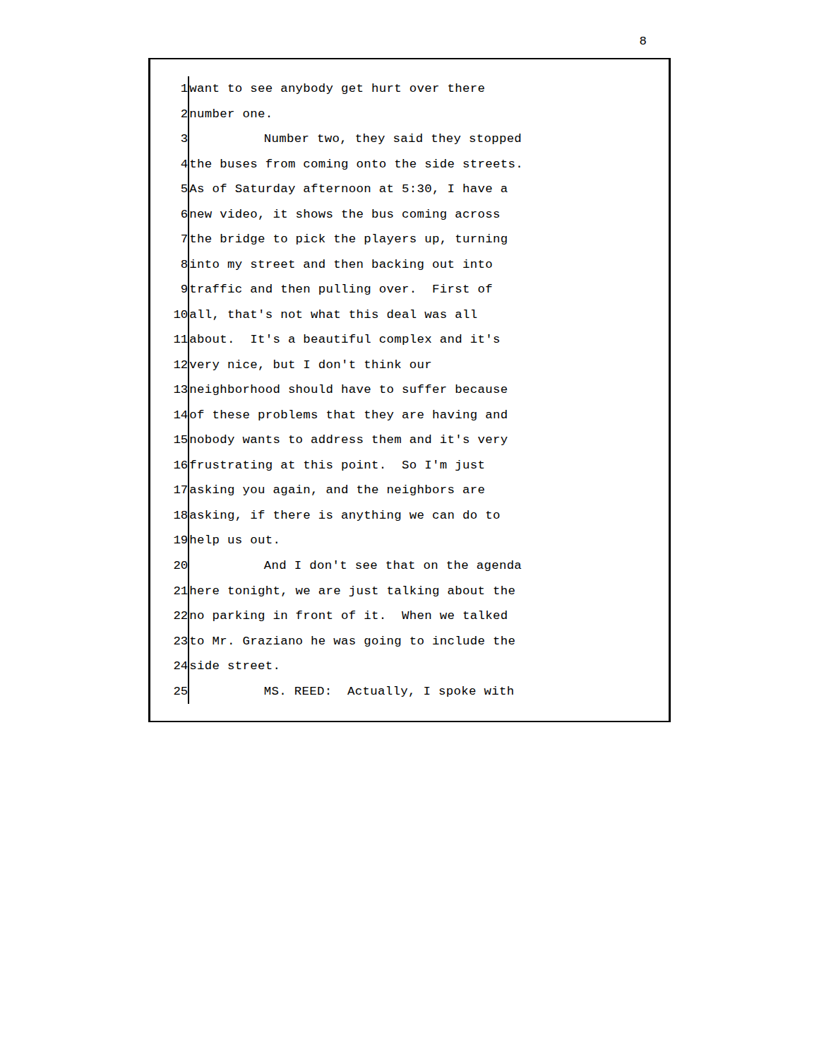8
| 1 | want to see anybody get hurt over there |
| 2 | number one. |
| 3 | Number two, they said they stopped |
| 4 | the buses from coming onto the side streets. |
| 5 | As of Saturday afternoon at 5:30, I have a |
| 6 | new video, it shows the bus coming across |
| 7 | the bridge to pick the players up, turning |
| 8 | into my street and then backing out into |
| 9 | traffic and then pulling over. First of |
| 10 | all, that's not what this deal was all |
| 11 | about. It's a beautiful complex and it's |
| 12 | very nice, but I don't think our |
| 13 | neighborhood should have to suffer because |
| 14 | of these problems that they are having and |
| 15 | nobody wants to address them and it's very |
| 16 | frustrating at this point. So I'm just |
| 17 | asking you again, and the neighbors are |
| 18 | asking, if there is anything we can do to |
| 19 | help us out. |
| 20 | And I don't see that on the agenda |
| 21 | here tonight, we are just talking about the |
| 22 | no parking in front of it. When we talked |
| 23 | to Mr. Graziano he was going to include the |
| 24 | side street. |
| 25 | MS. REED: Actually, I spoke with |